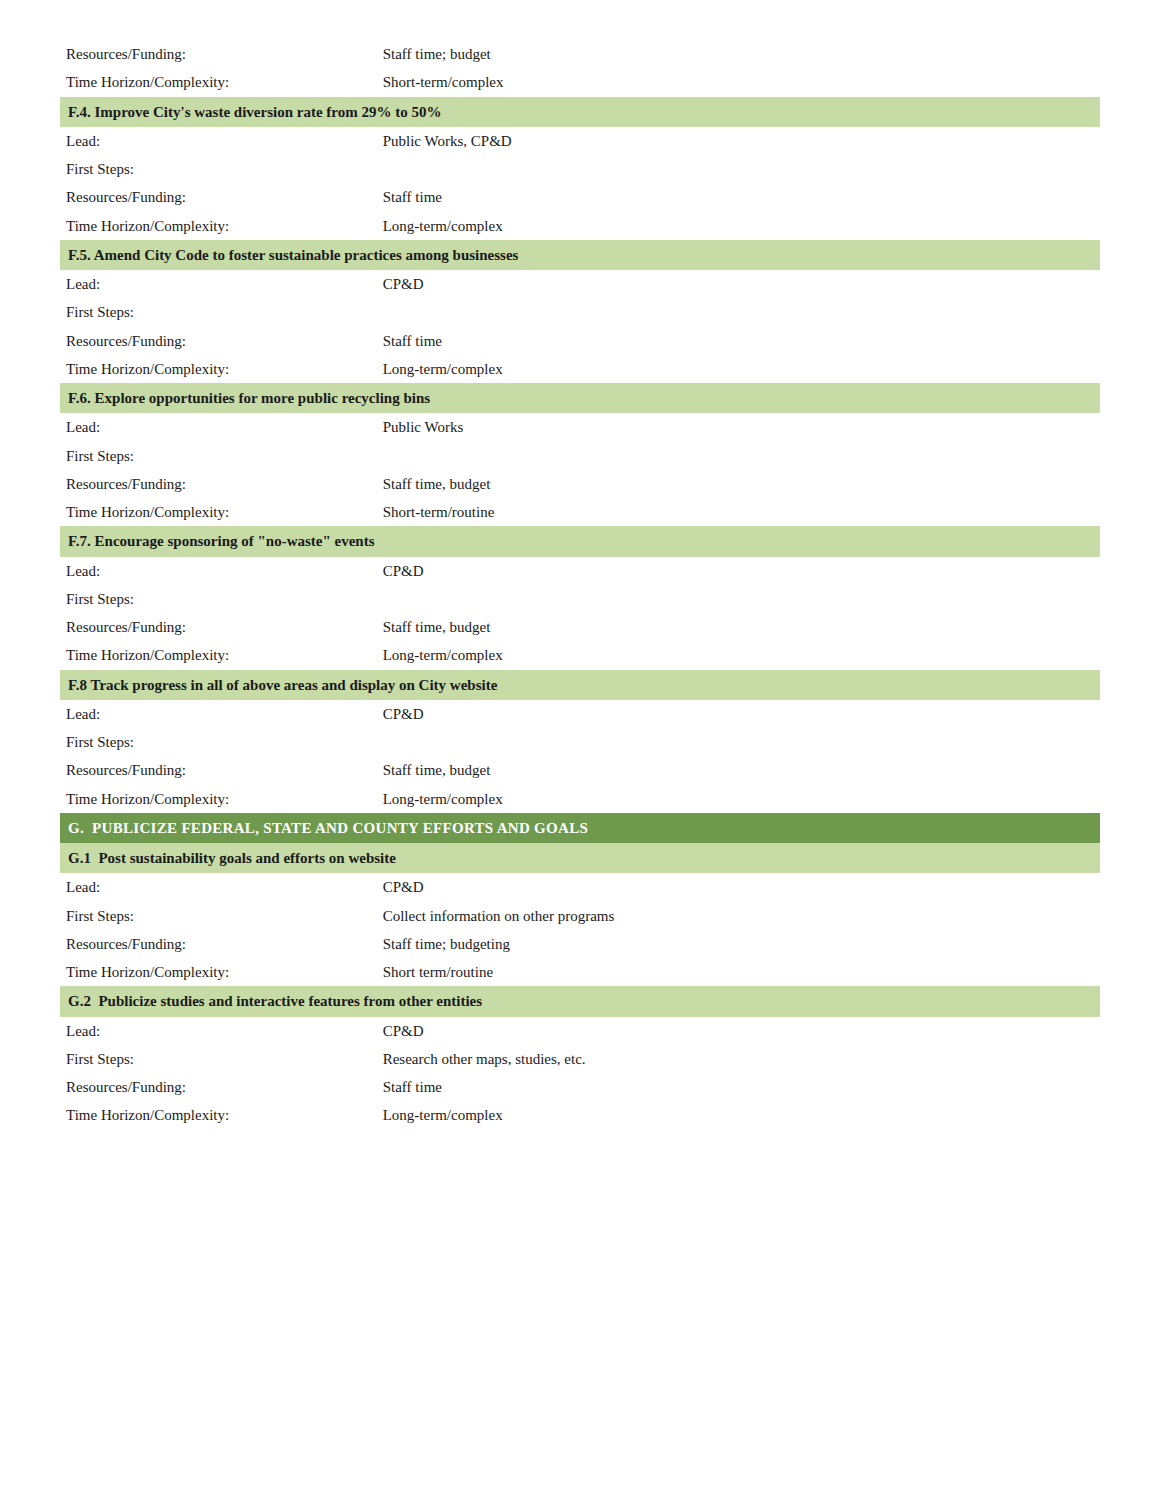| Resources/Funding: | Staff time; budget |
| Time Horizon/Complexity: | Short-term/complex |
| F.4. Improve City's waste diversion rate from 29% to 50% |
| Lead: | Public Works, CP&D |
| First Steps: | |
| Resources/Funding: | Staff time |
| Time Horizon/Complexity: | Long-term/complex |
| F.5. Amend City Code to foster sustainable practices among businesses |
| Lead: | CP&D |
| First Steps: | |
| Resources/Funding: | Staff time |
| Time Horizon/Complexity: | Long-term/complex |
| F.6. Explore opportunities for more public recycling bins |
| Lead: | Public Works |
| First Steps: | |
| Resources/Funding: | Staff time, budget |
| Time Horizon/Complexity: | Short-term/routine |
| F.7. Encourage sponsoring of "no-waste" events |
| Lead: | CP&D |
| First Steps: | |
| Resources/Funding: | Staff time, budget |
| Time Horizon/Complexity: | Long-term/complex |
| F.8 Track progress in all of above areas and display on City website |
| Lead: | CP&D |
| First Steps: | |
| Resources/Funding: | Staff time, budget |
| Time Horizon/Complexity: | Long-term/complex |
| G. PUBLICIZE FEDERAL, STATE AND COUNTY EFFORTS AND GOALS |
| G.1 Post sustainability goals and efforts on website |
| Lead: | CP&D |
| First Steps: | Collect information on other programs |
| Resources/Funding: | Staff time; budgeting |
| Time Horizon/Complexity: | Short term/routine |
| G.2 Publicize studies and interactive features from other entities |
| Lead: | CP&D |
| First Steps: | Research other maps, studies, etc. |
| Resources/Funding: | Staff time |
| Time Horizon/Complexity: | Long-term/complex |